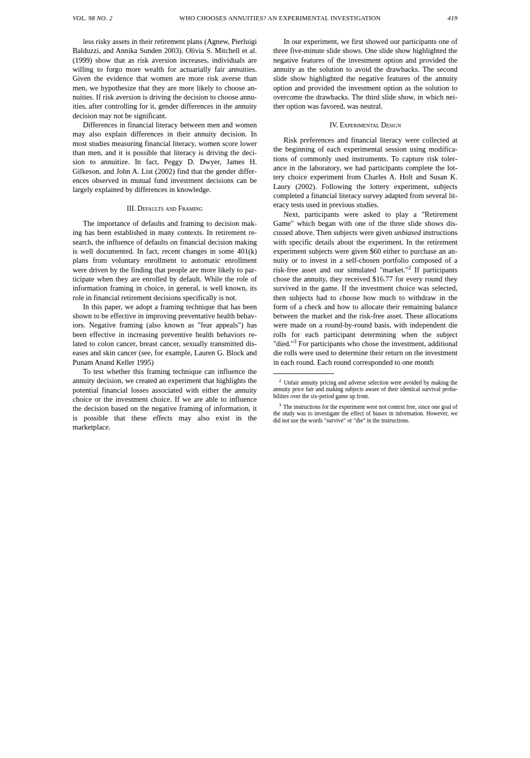Vol. 98 No. 2 Who chooses annuities? An experimental investigation 419
less risky assets in their retirement plans (Agnew, Pierluigi Balduzzi, and Annika Sunden 2003). Olivia S. Mitchell et al. (1999) show that as risk aversion increases, individuals are willing to forgo more wealth for actuarially fair annuities. Given the evidence that women are more risk averse than men, we hypothesize that they are more likely to choose annuities. If risk aversion is driving the decision to choose annuities, after controlling for it, gender differences in the annuity decision may not be significant.
Differences in financial literacy between men and women may also explain differences in their annuity decision. In most studies measuring financial literacy, women score lower than men, and it is possible that literacy is driving the decision to annuitize. In fact, Peggy D. Dwyer, James H. Gilkeson, and John A. List (2002) find that the gender differences observed in mutual fund investment decisions can be largely explained by differences in knowledge.
III. Defaults and Framing
The importance of defaults and framing to decision making has been established in many contexts. In retirement research, the influence of defaults on financial decision making is well documented. In fact, recent changes in some 401(k) plans from voluntary enrollment to automatic enrollment were driven by the finding that people are more likely to participate when they are enrolled by default. While the role of information framing in choice, in general, is well known, its role in financial retirement decisions specifically is not.
In this paper, we adopt a framing technique that has been shown to be effective in improving preventative health behaviors. Negative framing (also known as "fear appeals") has been effective in increasing preventive health behaviors related to colon cancer, breast cancer, sexually transmitted diseases and skin cancer (see, for example, Lauren G. Block and Punam Anand Keller 1995)
To test whether this framing technique can influence the annuity decision, we created an experiment that highlights the potential financial losses associated with either the annuity choice or the investment choice. If we are able to influence the decision based on the negative framing of information, it is possible that these effects may also exist in the marketplace.
In our experiment, we first showed our participants one of three five-minute slide shows. One slide show highlighted the negative features of the investment option and provided the annuity as the solution to avoid the drawbacks. The second slide show highlighted the negative features of the annuity option and provided the investment option as the solution to overcome the drawbacks. The third slide show, in which neither option was favored, was neutral.
IV. Experimental Design
Risk preferences and financial literacy were collected at the beginning of each experimental session using modifications of commonly used instruments. To capture risk tolerance in the laboratory, we had participants complete the lottery choice experiment from Charles A. Holt and Susan K. Laury (2002). Following the lottery experiment, subjects completed a financial literacy survey adapted from several literacy tests used in previous studies.
Next, participants were asked to play a "Retirement Game" which began with one of the three slide shows discussed above. Then subjects were given unbiased instructions with specific details about the experiment. In the retirement experiment subjects were given $60 either to purchase an annuity or to invest in a self-chosen portfolio composed of a risk-free asset and our simulated "market."2 If participants chose the annuity, they received $16.77 for every round they survived in the game. If the investment choice was selected, then subjects had to choose how much to withdraw in the form of a check and how to allocate their remaining balance between the market and the risk-free asset. These allocations were made on a round-by-round basis, with independent die rolls for each participant determining when the subject "died."3 For participants who chose the investment, additional die rolls were used to determine their return on the investment in each round. Each round corresponded to one month
2 Unfair annuity pricing and adverse selection were avoided by making the annuity price fair and making subjects aware of their identical survival probabilities over the six-period game up front.
3 The instructions for the experiment were not context free, since one goal of the study was to investigate the effect of biases in information. However, we did not use the words "survive" or "die" in the instructions.